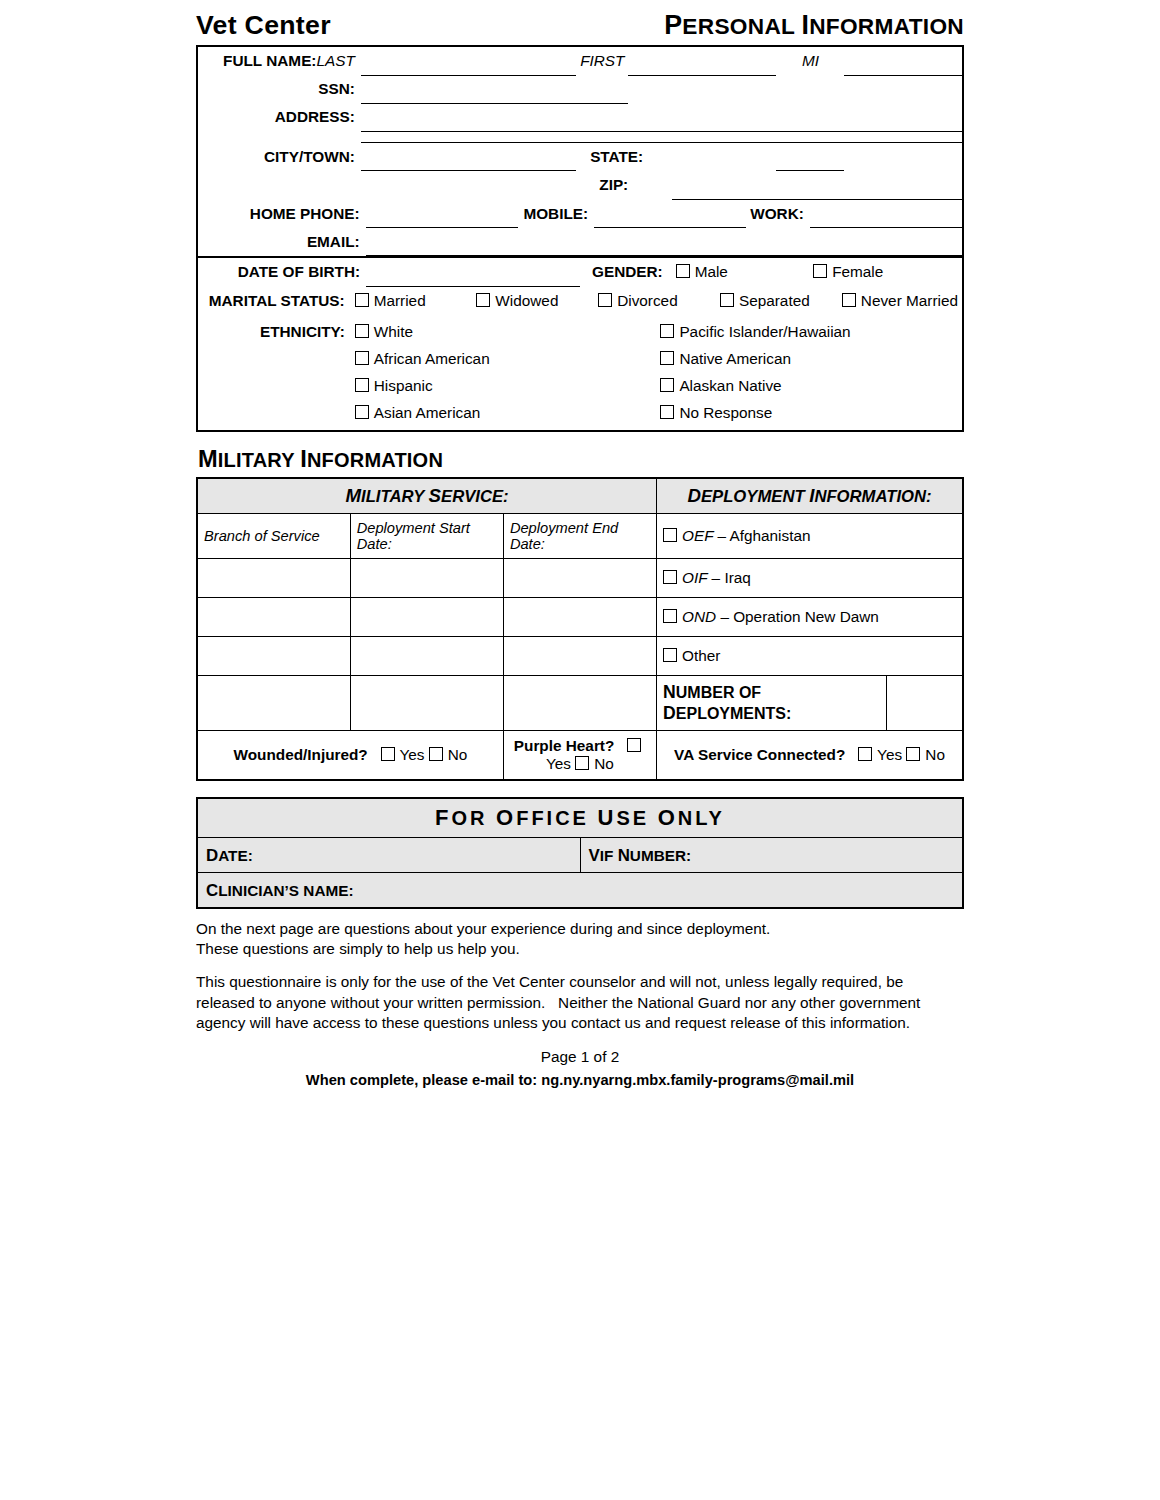Vet Center
PERSONAL INFORMATION
| FULL NAME: LAST | | FIRST | | MI | |
| SSN: | | |
| ADDRESS: | |
| CITY/TOWN: | | STATE: | | |
| | | ZIP: | |
| HOME PHONE: | | MOBILE: | | WORK: | |
| EMAIL: | |
| DATE OF BIRTH: | | GENDER: | Male | Female |
| MARITAL STATUS: | Married | Widowed | Divorced | Separated | Never Married |
| ETHNICITY: | White African American Hispanic Asian American | Pacific Islander/Hawaiian Native American Alaskan Native No Response |
MILITARY INFORMATION
| M ILITARY S ERVICE: | D EPLOYMENT I NFORMATION: |
| --- | --- |
| Branch of Service | Deployment Start Date: | Deployment End Date: | OEF – Afghanistan |
| | | | OIF – Iraq |
| | | | OND – Operation New Dawn |
| | | | Other |
| | | | N UMBER OF D EPLOYMENTS: | |
| Wounded/Injured? Yes No | Purple Heart? Yes No | VA Service Connected? Yes No |
| F OR O FFICE U SE O NLY |
| D ATE: | V IF N UMBER: |
| C LINICIAN’S NAME: |
On the next page are questions about your experience during and since deployment.
These questions are simply to help us help you.
This questionnaire is only for the use of the Vet Center counselor and will not, unless legally required, be released to anyone without your written permission. Neither the National Guard nor any other government agency will have access to these questions unless you contact us and request release of this information.
Page 1 of 2
When complete, please e-mail to: ng.ny.nyarng.mbx.family-programs@mail.mil